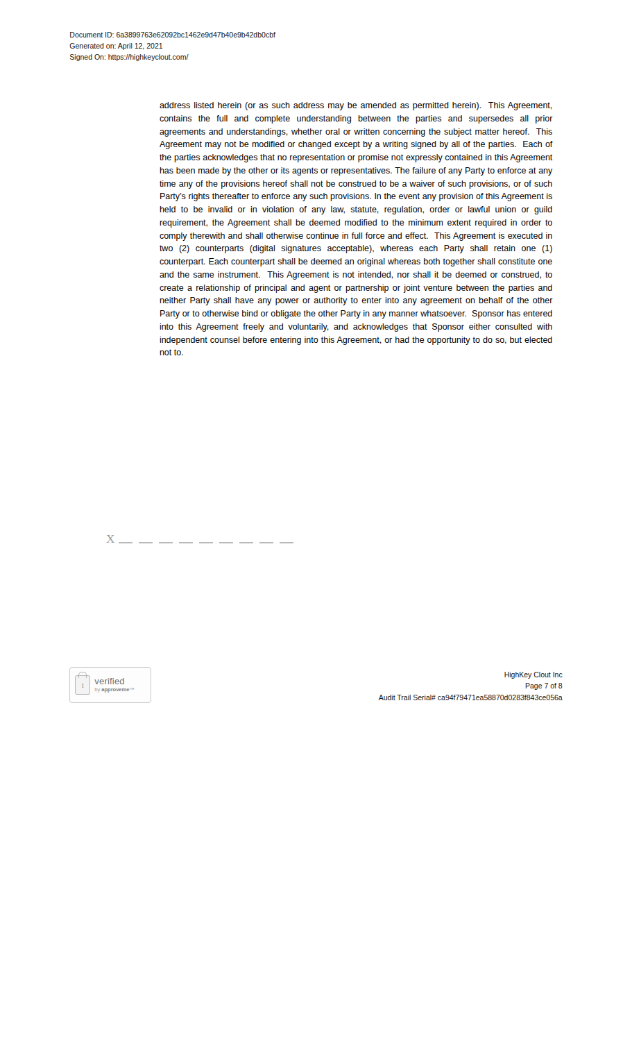Document ID: 6a3899763e62092bc1462e9d47b40e9b42db0cbf
Generated on: April 12, 2021
Signed On: https://highkeyclout.com/
address listed herein (or as such address may be amended as permitted herein). This Agreement, contains the full and complete understanding between the parties and supersedes all prior agreements and understandings, whether oral or written concerning the subject matter hereof. This Agreement may not be modified or changed except by a writing signed by all of the parties. Each of the parties acknowledges that no representation or promise not expressly contained in this Agreement has been made by the other or its agents or representatives. The failure of any Party to enforce at any time any of the provisions hereof shall not be construed to be a waiver of such provisions, or of such Party’s rights thereafter to enforce any such provisions. In the event any provision of this Agreement is held to be invalid or in violation of any law, statute, regulation, order or lawful union or guild requirement, the Agreement shall be deemed modified to the minimum extent required in order to comply therewith and shall otherwise continue in full force and effect. This Agreement is executed in two (2) counterparts (digital signatures acceptable), whereas each Party shall retain one (1) counterpart. Each counterpart shall be deemed an original whereas both together shall constitute one and the same instrument. This Agreement is not intended, nor shall it be deemed or construed, to create a relationship of principal and agent or partnership or joint venture between the parties and neither Party shall have any power or authority to enter into any agreement on behalf of the other Party or to otherwise bind or obligate the other Party in any manner whatsoever. Sponsor has entered into this Agreement freely and voluntarily, and acknowledges that Sponsor either consulted with independent counsel before entering into this Agreement, or had the opportunity to do so, but elected not to.
X
verified
by approve me™
HighKey Clout Inc
Page 7 of 8
Audit Trail Serial# ca94f79471ea58870d0283f843ce056a